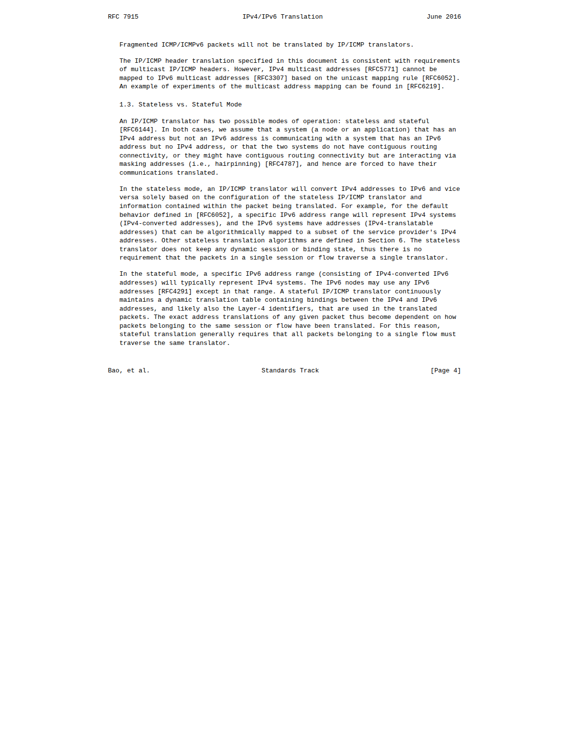RFC 7915 IPv4/IPv6 Translation June 2016
Fragmented ICMP/ICMPv6 packets will not be translated by IP/ICMP translators.
The IP/ICMP header translation specified in this document is consistent with requirements of multicast IP/ICMP headers. However, IPv4 multicast addresses [RFC5771] cannot be mapped to IPv6 multicast addresses [RFC3307] based on the unicast mapping rule [RFC6052]. An example of experiments of the multicast address mapping can be found in [RFC6219].
1.3. Stateless vs. Stateful Mode
An IP/ICMP translator has two possible modes of operation: stateless and stateful [RFC6144]. In both cases, we assume that a system (a node or an application) that has an IPv4 address but not an IPv6 address is communicating with a system that has an IPv6 address but no IPv4 address, or that the two systems do not have contiguous routing connectivity, or they might have contiguous routing connectivity but are interacting via masking addresses (i.e., hairpinning) [RFC4787], and hence are forced to have their communications translated.
In the stateless mode, an IP/ICMP translator will convert IPv4 addresses to IPv6 and vice versa solely based on the configuration of the stateless IP/ICMP translator and information contained within the packet being translated. For example, for the default behavior defined in [RFC6052], a specific IPv6 address range will represent IPv4 systems (IPv4-converted addresses), and the IPv6 systems have addresses (IPv4-translatable addresses) that can be algorithmically mapped to a subset of the service provider's IPv4 addresses. Other stateless translation algorithms are defined in Section 6. The stateless translator does not keep any dynamic session or binding state, thus there is no requirement that the packets in a single session or flow traverse a single translator.
In the stateful mode, a specific IPv6 address range (consisting of IPv4-converted IPv6 addresses) will typically represent IPv4 systems. The IPv6 nodes may use any IPv6 addresses [RFC4291] except in that range. A stateful IP/ICMP translator continuously maintains a dynamic translation table containing bindings between the IPv4 and IPv6 addresses, and likely also the Layer-4 identifiers, that are used in the translated packets. The exact address translations of any given packet thus become dependent on how packets belonging to the same session or flow have been translated. For this reason, stateful translation generally requires that all packets belonging to a single flow must traverse the same translator.
Bao, et al. Standards Track [Page 4]